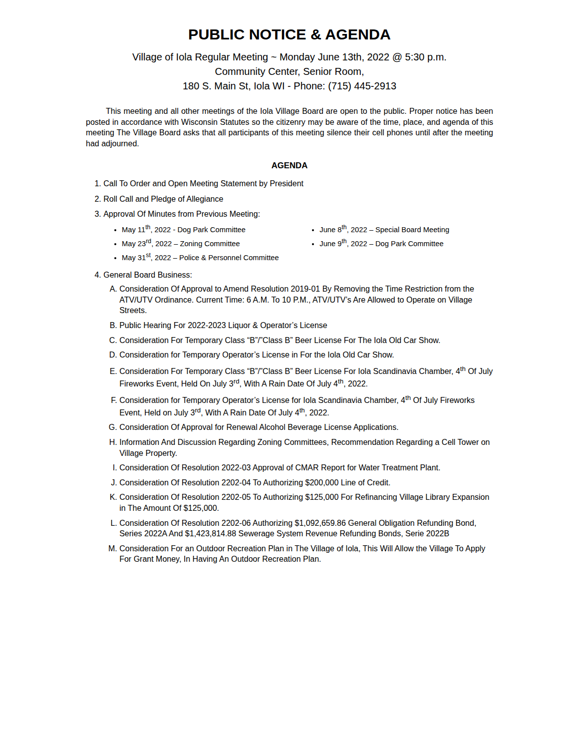PUBLIC NOTICE & AGENDA
Village of Iola Regular Meeting ~ Monday June 13th, 2022 @ 5:30 p.m.
Community Center, Senior Room,
180 S. Main St, Iola WI - Phone: (715) 445-2913
This meeting and all other meetings of the Iola Village Board are open to the public. Proper notice has been posted in accordance with Wisconsin Statutes so the citizenry may be aware of the time, place, and agenda of this meeting The Village Board asks that all participants of this meeting silence their cell phones until after the meeting had adjourned.
AGENDA
Call To Order and Open Meeting Statement by President
Roll Call and Pledge of Allegiance
Approval Of Minutes from Previous Meeting:
May 11th, 2022 - Dog Park Committee
May 23rd, 2022 – Zoning Committee
May 31st, 2022 – Police & Personnel Committee
June 8th, 2022 – Special Board Meeting
June 9th, 2022 – Dog Park Committee
General Board Business:
Consideration Of Approval to Amend Resolution 2019-01 By Removing the Time Restriction from the ATV/UTV Ordinance. Current Time: 6 A.M. To 10 P.M., ATV/UTV’s Are Allowed to Operate on Village Streets.
Public Hearing For 2022-2023 Liquor & Operator’s License
Consideration For Temporary Class “B”/”Class B” Beer License For The Iola Old Car Show.
Consideration for Temporary Operator’s License in For the Iola Old Car Show.
Consideration For Temporary Class “B”/”Class B” Beer License For Iola Scandinavia Chamber, 4th Of July Fireworks Event, Held On July 3rd, With A Rain Date Of July 4th, 2022.
Consideration for Temporary Operator’s License for Iola Scandinavia Chamber, 4th Of July Fireworks Event, Held on July 3rd, With A Rain Date Of July 4th, 2022.
Consideration Of Approval for Renewal Alcohol Beverage License Applications.
Information And Discussion Regarding Zoning Committees, Recommendation Regarding a Cell Tower on Village Property.
Consideration Of Resolution 2022-03 Approval of CMAR Report for Water Treatment Plant.
Consideration Of Resolution 2202-04 To Authorizing $200,000 Line of Credit.
Consideration Of Resolution 2202-05 To Authorizing $125,000 For Refinancing Village Library Expansion in The Amount Of $125,000.
Consideration Of Resolution 2202-06 Authorizing $1,092,659.86 General Obligation Refunding Bond, Series 2022A And $1,423,814.88 Sewerage System Revenue Refunding Bonds, Serie 2022B
Consideration For an Outdoor Recreation Plan in The Village of Iola, This Will Allow the Village To Apply For Grant Money, In Having An Outdoor Recreation Plan.